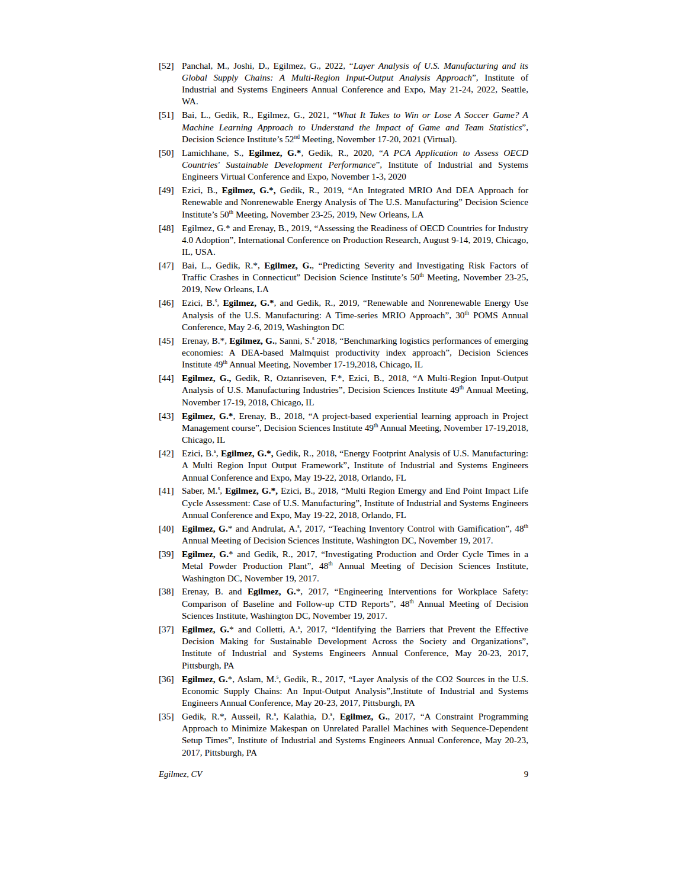[52] Panchal, M., Joshi, D., Egilmez, G., 2022, “Layer Analysis of U.S. Manufacturing and its Global Supply Chains: A Multi-Region Input-Output Analysis Approach”, Institute of Industrial and Systems Engineers Annual Conference and Expo, May 21-24, 2022, Seattle, WA.
[51] Bai, L., Gedik, R., Egilmez, G., 2021, “What It Takes to Win or Lose A Soccer Game? A Machine Learning Approach to Understand the Impact of Game and Team Statistics”, Decision Science Institute’s 52nd Meeting, November 17-20, 2021 (Virtual).
[50] Lamichhane, S., Egilmez, G.*, Gedik, R., 2020, “A PCA Application to Assess OECD Countries' Sustainable Development Performance”, Institute of Industrial and Systems Engineers Virtual Conference and Expo, November 1-3, 2020
[49] Ezici, B., Egilmez, G.*, Gedik, R., 2019, “An Integrated MRIO And DEA Approach for Renewable and Nonrenewable Energy Analysis of The U.S. Manufacturing” Decision Science Institute’s 50th Meeting, November 23-25, 2019, New Orleans, LA
[48] Egilmez, G.* and Erenay, B., 2019, “Assessing the Readiness of OECD Countries for Industry 4.0 Adoption”, International Conference on Production Research, August 9-14, 2019, Chicago, IL, USA.
[47] Bai, L., Gedik, R.*, Egilmez, G., “Predicting Severity and Investigating Risk Factors of Traffic Crashes in Connecticut” Decision Science Institute’s 50th Meeting, November 23-25, 2019, New Orleans, LA
[46] Ezici, B.s, Egilmez, G.*, and Gedik, R., 2019, “Renewable and Nonrenewable Energy Use Analysis of the U.S. Manufacturing: A Time-series MRIO Approach”, 30th POMS Annual Conference, May 2-6, 2019, Washington DC
[45] Erenay, B.*, Egilmez, G., Sanni, S.s 2018, “Benchmarking logistics performances of emerging economies: A DEA-based Malmquist productivity index approach”, Decision Sciences Institute 49th Annual Meeting, November 17-19,2018, Chicago, IL
[44] Egilmez, G., Gedik, R, Oztanriseven, F.*, Ezici, B., 2018, “A Multi-Region Input-Output Analysis of U.S. Manufacturing Industries”, Decision Sciences Institute 49th Annual Meeting, November 17-19, 2018, Chicago, IL
[43] Egilmez, G.*, Erenay, B., 2018, “A project-based experiential learning approach in Project Management course”, Decision Sciences Institute 49th Annual Meeting, November 17-19,2018, Chicago, IL
[42] Ezici, B.s, Egilmez, G.*, Gedik, R., 2018, “Energy Footprint Analysis of U.S. Manufacturing: A Multi Region Input Output Framework”, Institute of Industrial and Systems Engineers Annual Conference and Expo, May 19-22, 2018, Orlando, FL
[41] Saber, M.s, Egilmez, G.*, Ezici, B., 2018, “Multi Region Emergy and End Point Impact Life Cycle Assessment: Case of U.S. Manufacturing”, Institute of Industrial and Systems Engineers Annual Conference and Expo, May 19-22, 2018, Orlando, FL
[40] Egilmez, G.* and Andrulat, A.s, 2017, “Teaching Inventory Control with Gamification”, 48th Annual Meeting of Decision Sciences Institute, Washington DC, November 19, 2017.
[39] Egilmez, G.* and Gedik, R., 2017, “Investigating Production and Order Cycle Times in a Metal Powder Production Plant”, 48th Annual Meeting of Decision Sciences Institute, Washington DC, November 19, 2017.
[38] Erenay, B. and Egilmez, G.*, 2017, “Engineering Interventions for Workplace Safety: Comparison of Baseline and Follow-up CTD Reports”, 48th Annual Meeting of Decision Sciences Institute, Washington DC, November 19, 2017.
[37] Egilmez, G.* and Colletti, A.s, 2017, “Identifying the Barriers that Prevent the Effective Decision Making for Sustainable Development Across the Society and Organizations”, Institute of Industrial and Systems Engineers Annual Conference, May 20-23, 2017, Pittsburgh, PA
[36] Egilmez, G.*, Aslam, M.s, Gedik, R., 2017, “Layer Analysis of the CO2 Sources in the U.S. Economic Supply Chains: An Input-Output Analysis”,Institute of Industrial and Systems Engineers Annual Conference, May 20-23, 2017, Pittsburgh, PA
[35] Gedik, R.*, Ausseil, R.s, Kalathia, D.s, Egilmez, G., 2017, “A Constraint Programming Approach to Minimize Makespan on Unrelated Parallel Machines with Sequence-Dependent Setup Times”, Institute of Industrial and Systems Engineers Annual Conference, May 20-23, 2017, Pittsburgh, PA
Egilmez, CV 9